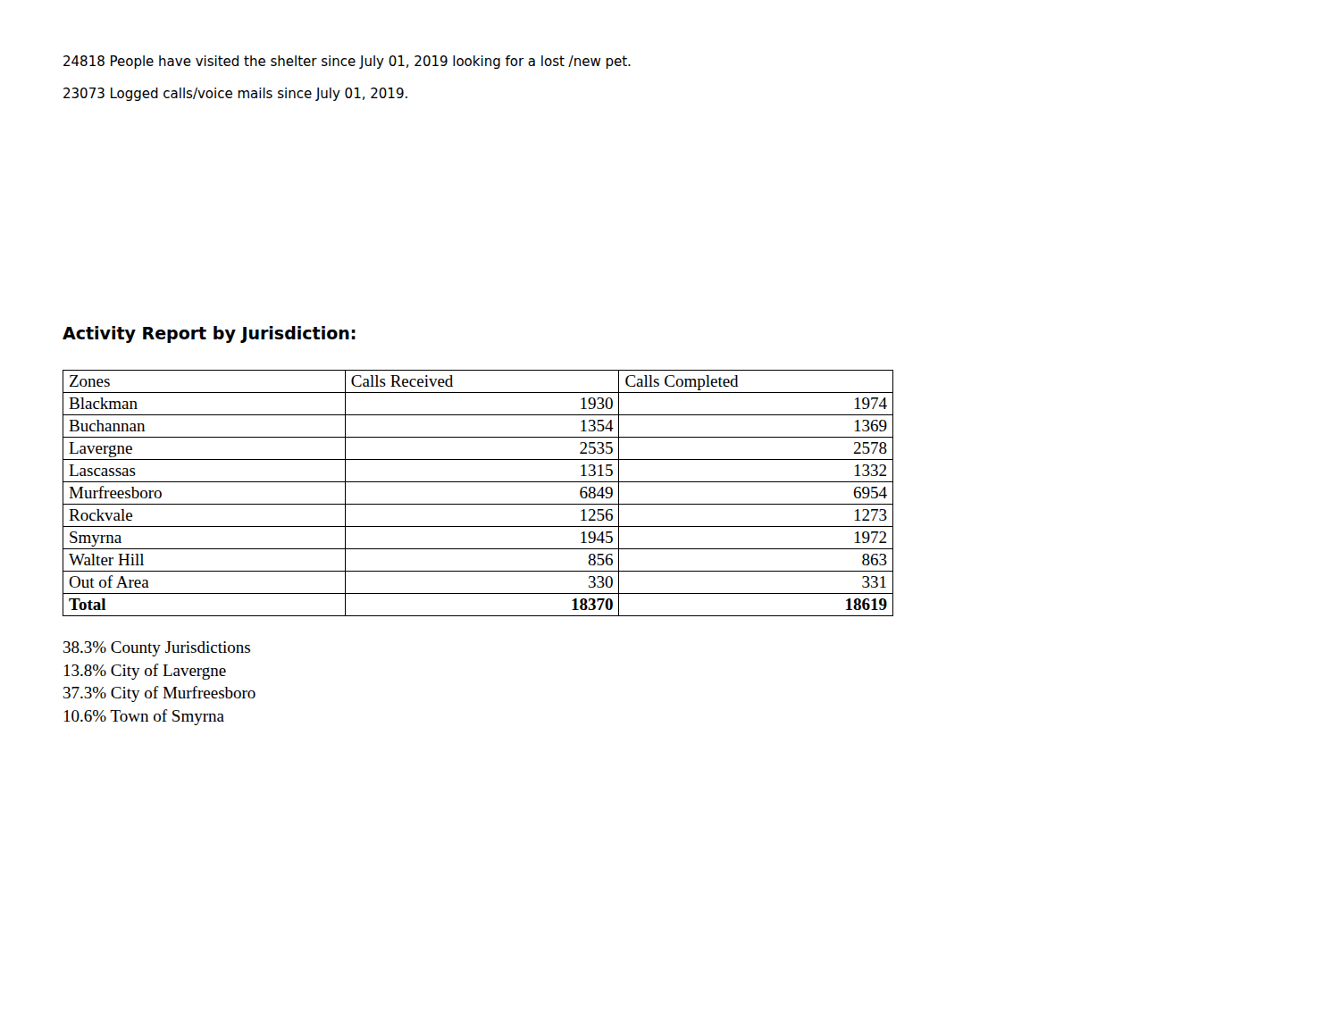24818 People have visited the shelter since July 01, 2019 looking for a lost /new pet.
23073 Logged calls/voice mails since July 01, 2019.
Activity Report by Jurisdiction:
| Zones | Calls Received | Calls Completed |
| --- | --- | --- |
| Blackman | 1930 | 1974 |
| Buchannan | 1354 | 1369 |
| Lavergne | 2535 | 2578 |
| Lascassas | 1315 | 1332 |
| Murfreesboro | 6849 | 6954 |
| Rockvale | 1256 | 1273 |
| Smyrna | 1945 | 1972 |
| Walter Hill | 856 | 863 |
| Out of Area | 330 | 331 |
| Total | 18370 | 18619 |
38.3% County Jurisdictions
13.8% City of Lavergne
37.3% City of Murfreesboro
10.6% Town of Smyrna